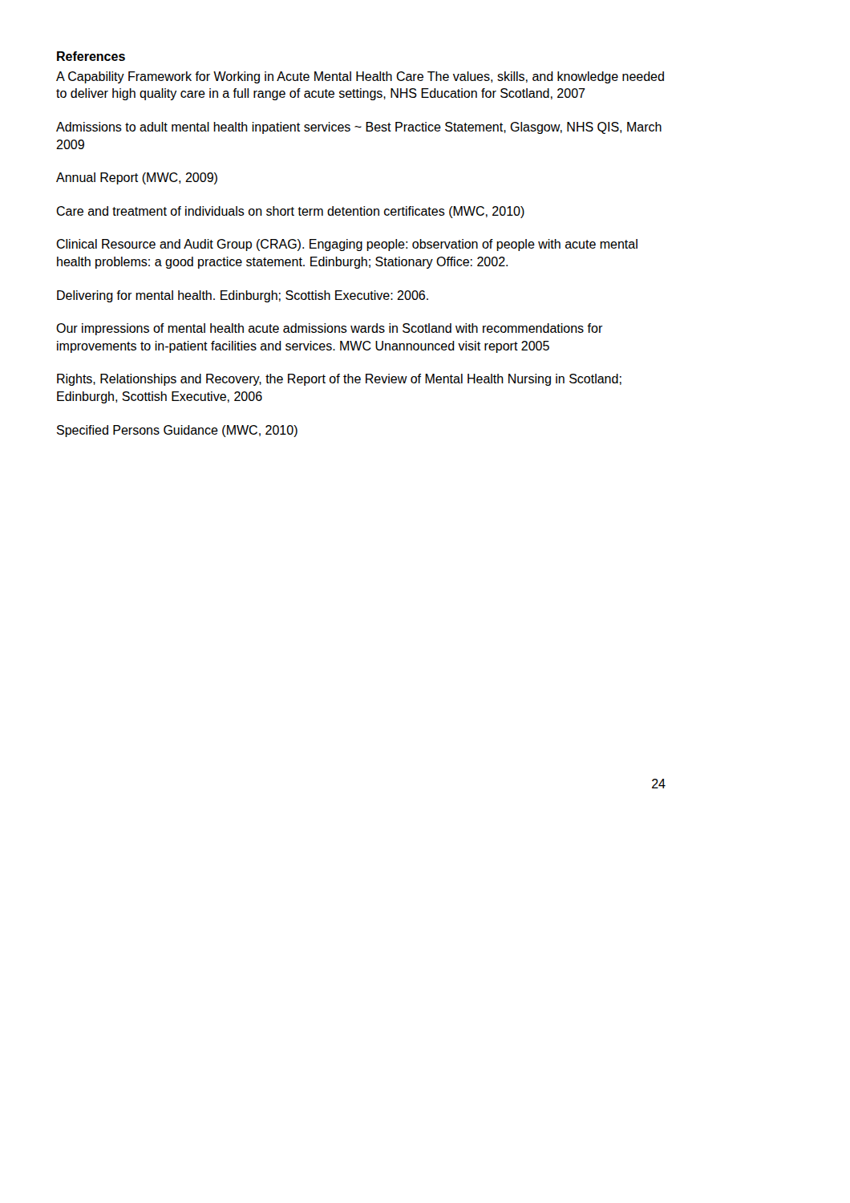References
A Capability Framework for Working in Acute Mental Health Care The values, skills, and knowledge needed to deliver high quality care in a full range of acute settings, NHS Education for Scotland, 2007
Admissions to adult mental health inpatient services ~ Best Practice Statement, Glasgow, NHS QIS, March 2009
Annual Report (MWC, 2009)
Care and treatment of individuals on short term detention certificates (MWC, 2010)
Clinical Resource and Audit Group (CRAG). Engaging people: observation of people with acute mental health problems: a good practice statement. Edinburgh; Stationary Office: 2002.
Delivering for mental health. Edinburgh; Scottish Executive: 2006.
Our impressions of mental health acute admissions wards in Scotland with recommendations for improvements to in-patient facilities and services. MWC Unannounced visit report 2005
Rights, Relationships and Recovery, the Report of the Review of Mental Health Nursing in Scotland; Edinburgh, Scottish Executive, 2006
Specified Persons Guidance (MWC, 2010)
24